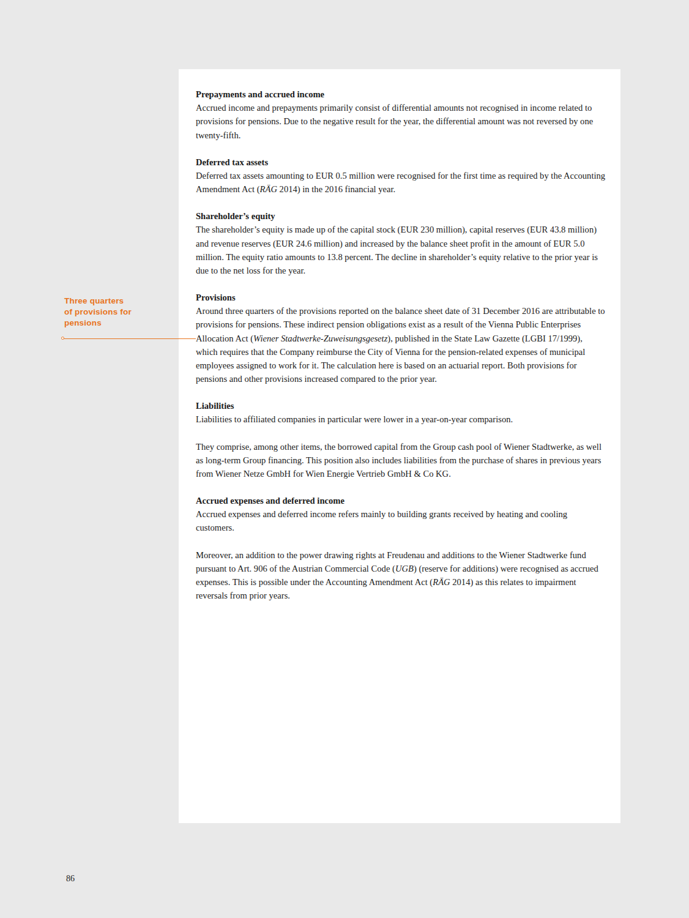Three quarters
of provisions for
pensions
Prepayments and accrued income
Accrued income and prepayments primarily consist of differential amounts not recognised in income related to provisions for pensions. Due to the negative result for the year, the differential amount was not reversed by one twenty-fifth.
Deferred tax assets
Deferred tax assets amounting to EUR 0.5 million were recognised for the first time as required by the Accounting Amendment Act (RÄG 2014) in the 2016 financial year.
Shareholder’s equity
The shareholder’s equity is made up of the capital stock (EUR 230 million), capital reserves (EUR 43.8 million) and revenue reserves (EUR 24.6 million) and increased by the balance sheet profit in the amount of EUR 5.0 million. The equity ratio amounts to 13.8 percent. The decline in shareholder’s equity relative to the prior year is due to the net loss for the year.
Provisions
Around three quarters of the provisions reported on the balance sheet date of 31 December 2016 are attributable to provisions for pensions. These indirect pension obligations exist as a result of the Vienna Public Enterprises Allocation Act (Wiener Stadtwerke-Zuweisungsgesetz), published in the State Law Gazette (LGBI 17/1999), which requires that the Company reimburse the City of Vienna for the pension-related expenses of municipal employees assigned to work for it. The calculation here is based on an actuarial report. Both provisions for pensions and other provisions increased compared to the prior year.
Liabilities
Liabilities to affiliated companies in particular were lower in a year-on-year comparison.
They comprise, among other items, the borrowed capital from the Group cash pool of Wiener Stadtwerke, as well as long-term Group financing. This position also includes liabilities from the purchase of shares in previous years from Wiener Netze GmbH for Wien Energie Vertrieb GmbH & Co KG.
Accrued expenses and deferred income
Accrued expenses and deferred income refers mainly to building grants received by heating and cooling customers.
Moreover, an addition to the power drawing rights at Freudenau and additions to the Wiener Stadtwerke fund pursuant to Art. 906 of the Austrian Commercial Code (UGB) (reserve for additions) were recognised as accrued expenses. This is possible under the Accounting Amendment Act (RÄG 2014) as this relates to impairment reversals from prior years.
86